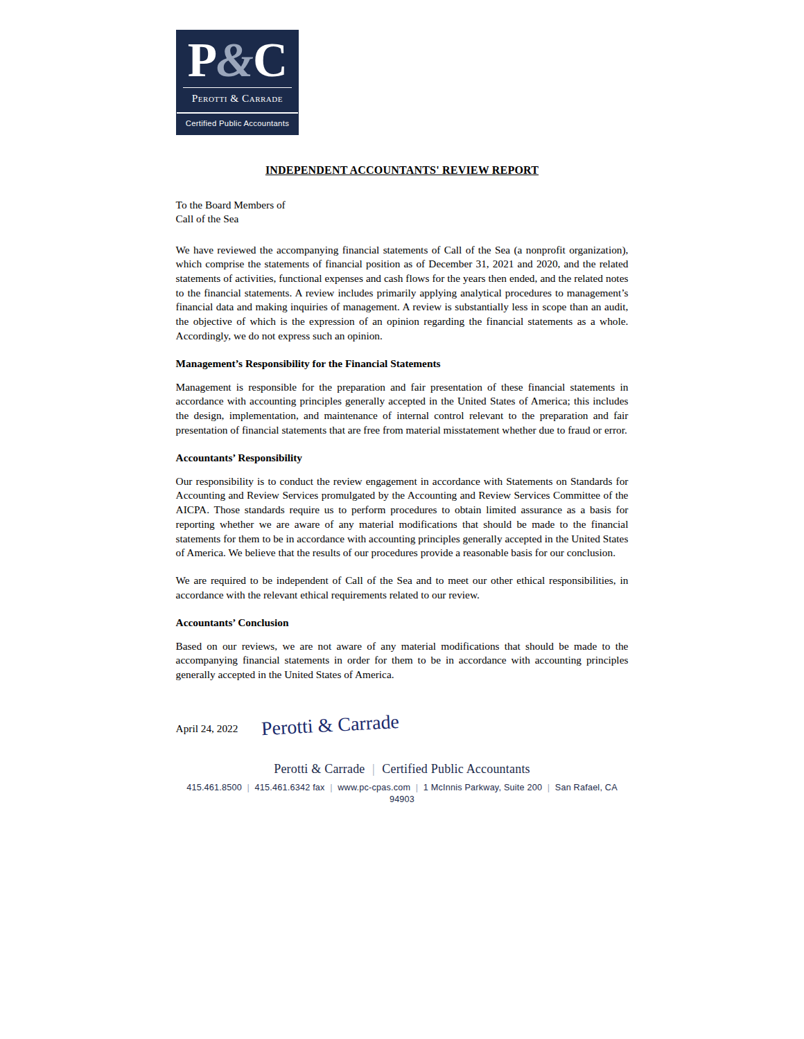P&C
Perotti & Carrade
Certified Public Accountants
INDEPENDENT ACCOUNTANTS' REVIEW REPORT
To the Board Members of
Call of the Sea
We have reviewed the accompanying financial statements of Call of the Sea (a nonprofit organization), which comprise the statements of financial position as of December 31, 2021 and 2020, and the related statements of activities, functional expenses and cash flows for the years then ended, and the related notes to the financial statements. A review includes primarily applying analytical procedures to management’s financial data and making inquiries of management. A review is substantially less in scope than an audit, the objective of which is the expression of an opinion regarding the financial statements as a whole. Accordingly, we do not express such an opinion.
Management’s Responsibility for the Financial Statements
Management is responsible for the preparation and fair presentation of these financial statements in accordance with accounting principles generally accepted in the United States of America; this includes the design, implementation, and maintenance of internal control relevant to the preparation and fair presentation of financial statements that are free from material misstatement whether due to fraud or error.
Accountants’ Responsibility
Our responsibility is to conduct the review engagement in accordance with Statements on Standards for Accounting and Review Services promulgated by the Accounting and Review Services Committee of the AICPA. Those standards require us to perform procedures to obtain limited assurance as a basis for reporting whether we are aware of any material modifications that should be made to the financial statements for them to be in accordance with accounting principles generally accepted in the United States of America. We believe that the results of our procedures provide a reasonable basis for our conclusion.
We are required to be independent of Call of the Sea and to meet our other ethical responsibilities, in accordance with the relevant ethical requirements related to our review.
Accountants’ Conclusion
Based on our reviews, we are not aware of any material modifications that should be made to the accompanying financial statements in order for them to be in accordance with accounting principles generally accepted in the United States of America.
April 24, 2022
Perotti & Carrade
Perotti & Carrade | Certified Public Accountants
415.461.8500 | 415.461.6342 fax | www.pc-cpas.com | 1 McInnis Parkway, Suite 200 | San Rafael, CA 94903